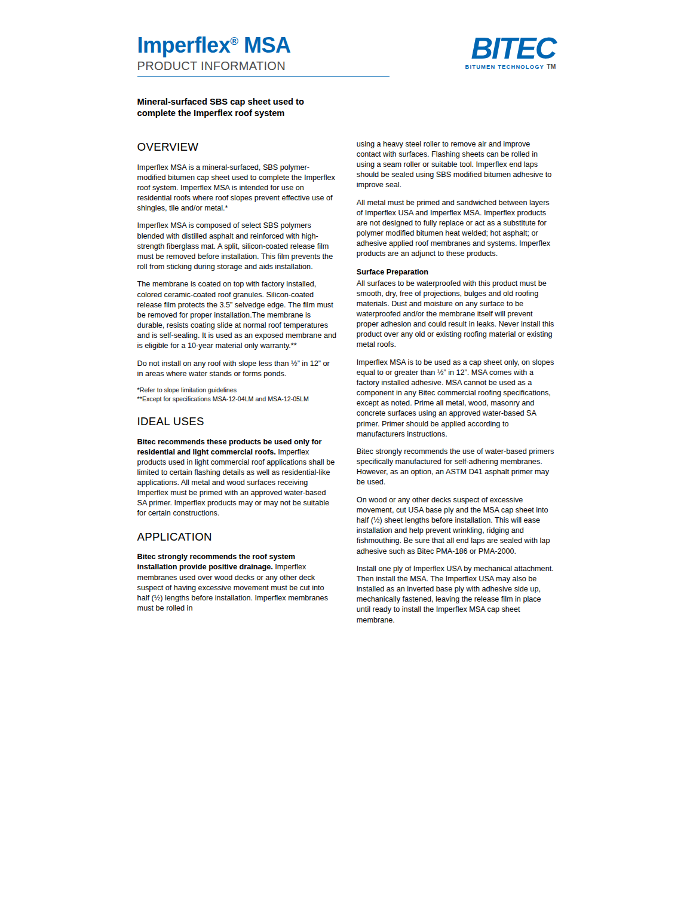Imperflex® MSA
PRODUCT INFORMATION
BITEC
BITUMEN TECHNOLOGY TM
Mineral-surfaced SBS cap sheet used to
complete the Imperflex roof system
OVERVIEW
Imperflex MSA is a mineral-surfaced, SBS polymer-modified bitumen cap sheet used to complete the Imperflex roof system. Imperflex MSA is intended for use on residential roofs where roof slopes prevent effective use of shingles, tile and/or metal.*
Imperflex MSA is composed of select SBS polymers blended with distilled asphalt and reinforced with high-strength fiberglass mat. A split, silicon-coated release film must be removed before installation. This film prevents the roll from sticking during storage and aids installation.
The membrane is coated on top with factory installed, colored ceramic-coated roof granules. Silicon-coated release film protects the 3.5” selvedge edge. The film must be removed for proper installation.The membrane is durable, resists coating slide at normal roof temperatures and is self-sealing. It is used as an exposed membrane and is eligible for a 10-year material only warranty.**
Do not install on any roof with slope less than ½” in 12” or in areas where water stands or forms ponds.
*Refer to slope limitation guidelines
**Except for specifications MSA-12-04LM and MSA-12-05LM
IDEAL USES
Bitec recommends these products be used only for residential and light commercial roofs. Imperflex products used in light commercial roof applications shall be limited to certain flashing details as well as residential-like applications. All metal and wood surfaces receiving Imperflex must be primed with an approved water-based SA primer. Imperflex products may or may not be suitable for certain constructions.
APPLICATION
Bitec strongly recommends the roof system installation provide positive drainage. Imperflex membranes used over wood decks or any other deck suspect of having excessive movement must be cut into half (½) lengths before installation. Imperflex membranes must be rolled in
using a heavy steel roller to remove air and improve contact with surfaces. Flashing sheets can be rolled in using a seam roller or suitable tool. Imperflex end laps should be sealed using SBS modified bitumen adhesive to improve seal.
All metal must be primed and sandwiched between layers of Imperflex USA and Imperflex MSA. Imperflex products are not designed to fully replace or act as a substitute for polymer modified bitumen heat welded; hot asphalt; or adhesive applied roof membranes and systems. Imperflex products are an adjunct to these products.
Surface Preparation
All surfaces to be waterproofed with this product must be smooth, dry, free of projections, bulges and old roofing materials. Dust and moisture on any surface to be waterproofed and/or the membrane itself will prevent proper adhesion and could result in leaks. Never install this product over any old or existing roofing material or existing metal roofs.
Imperflex MSA is to be used as a cap sheet only, on slopes equal to or greater than ½” in 12”. MSA comes with a factory installed adhesive. MSA cannot be used as a component in any Bitec commercial roofing specifications, except as noted. Prime all metal, wood, masonry and concrete surfaces using an approved water-based SA primer. Primer should be applied according to manufacturers instructions.
Bitec strongly recommends the use of water-based primers specifically manufactured for self-adhering membranes. However, as an option, an ASTM D41 asphalt primer may be used.
On wood or any other decks suspect of excessive movement, cut USA base ply and the MSA cap sheet into half (½) sheet lengths before installation. This will ease installation and help prevent wrinkling, ridging and fishmouthing. Be sure that all end laps are sealed with lap adhesive such as Bitec PMA-186 or PMA-2000.
Install one ply of Imperflex USA by mechanical attachment. Then install the MSA. The Imperflex USA may also be installed as an inverted base ply with adhesive side up, mechanically fastened, leaving the release film in place until ready to install the Imperflex MSA cap sheet membrane.